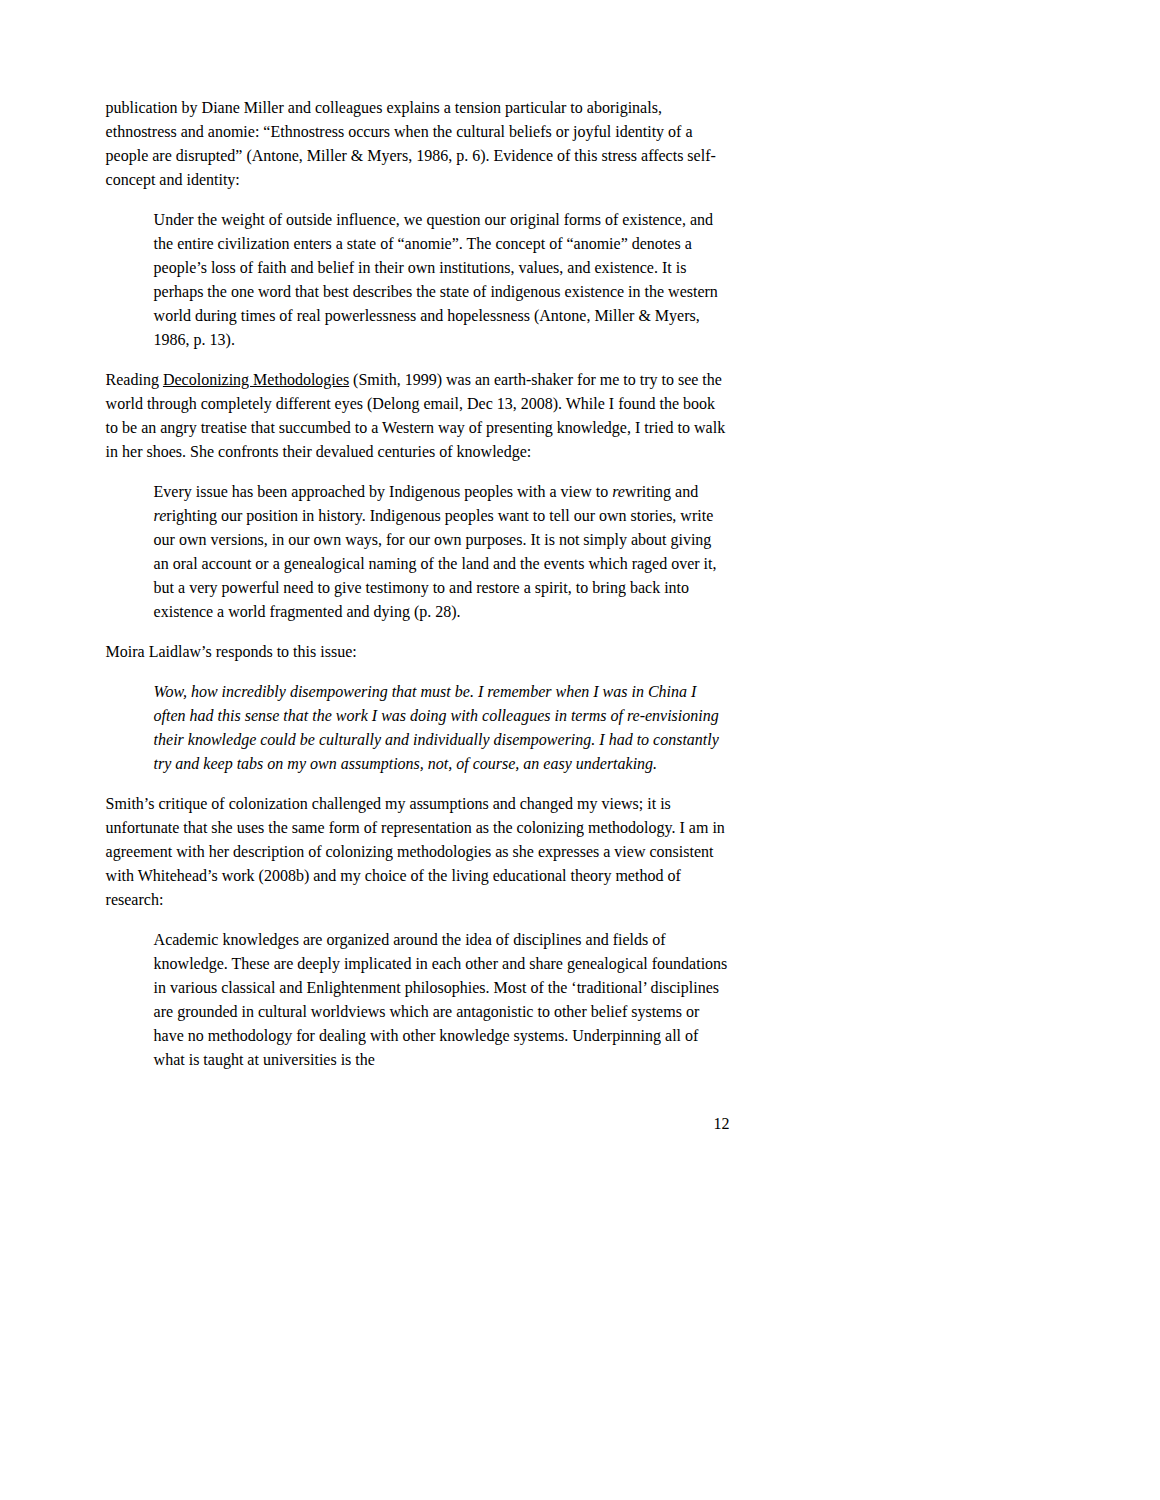publication by Diane Miller and colleagues explains a tension particular to aboriginals, ethnostress and anomie: “Ethnostress occurs when the cultural beliefs or joyful identity of a people are disrupted” (Antone, Miller & Myers, 1986, p. 6). Evidence of this stress affects self-concept and identity:
Under the weight of outside influence, we question our original forms of existence, and the entire civilization enters a state of “anomie”. The concept of “anomie” denotes a people’s loss of faith and belief in their own institutions, values, and existence. It is perhaps the one word that best describes the state of indigenous existence in the western world during times of real powerlessness and hopelessness (Antone, Miller & Myers, 1986, p. 13).
Reading Decolonizing Methodologies (Smith, 1999) was an earth-shaker for me to try to see the world through completely different eyes (Delong email, Dec 13, 2008). While I found the book to be an angry treatise that succumbed to a Western way of presenting knowledge, I tried to walk in her shoes. She confronts their devalued centuries of knowledge:
Every issue has been approached by Indigenous peoples with a view to rewriting and rerighting our position in history. Indigenous peoples want to tell our own stories, write our own versions, in our own ways, for our own purposes. It is not simply about giving an oral account or a genealogical naming of the land and the events which raged over it, but a very powerful need to give testimony to and restore a spirit, to bring back into existence a world fragmented and dying (p. 28).
Moira Laidlaw’s responds to this issue:
Wow, how incredibly disempowering that must be. I remember when I was in China I often had this sense that the work I was doing with colleagues in terms of re-envisioning their knowledge could be culturally and individually disempowering. I had to constantly try and keep tabs on my own assumptions, not, of course, an easy undertaking.
Smith’s critique of colonization challenged my assumptions and changed my views; it is unfortunate that she uses the same form of representation as the colonizing methodology. I am in agreement with her description of colonizing methodologies as she expresses a view consistent with Whitehead’s work (2008b) and my choice of the living educational theory method of research:
Academic knowledges are organized around the idea of disciplines and fields of knowledge. These are deeply implicated in each other and share genealogical foundations in various classical and Enlightenment philosophies. Most of the ‘traditional’ disciplines are grounded in cultural worldviews which are antagonistic to other belief systems or have no methodology for dealing with other knowledge systems. Underpinning all of what is taught at universities is the
12